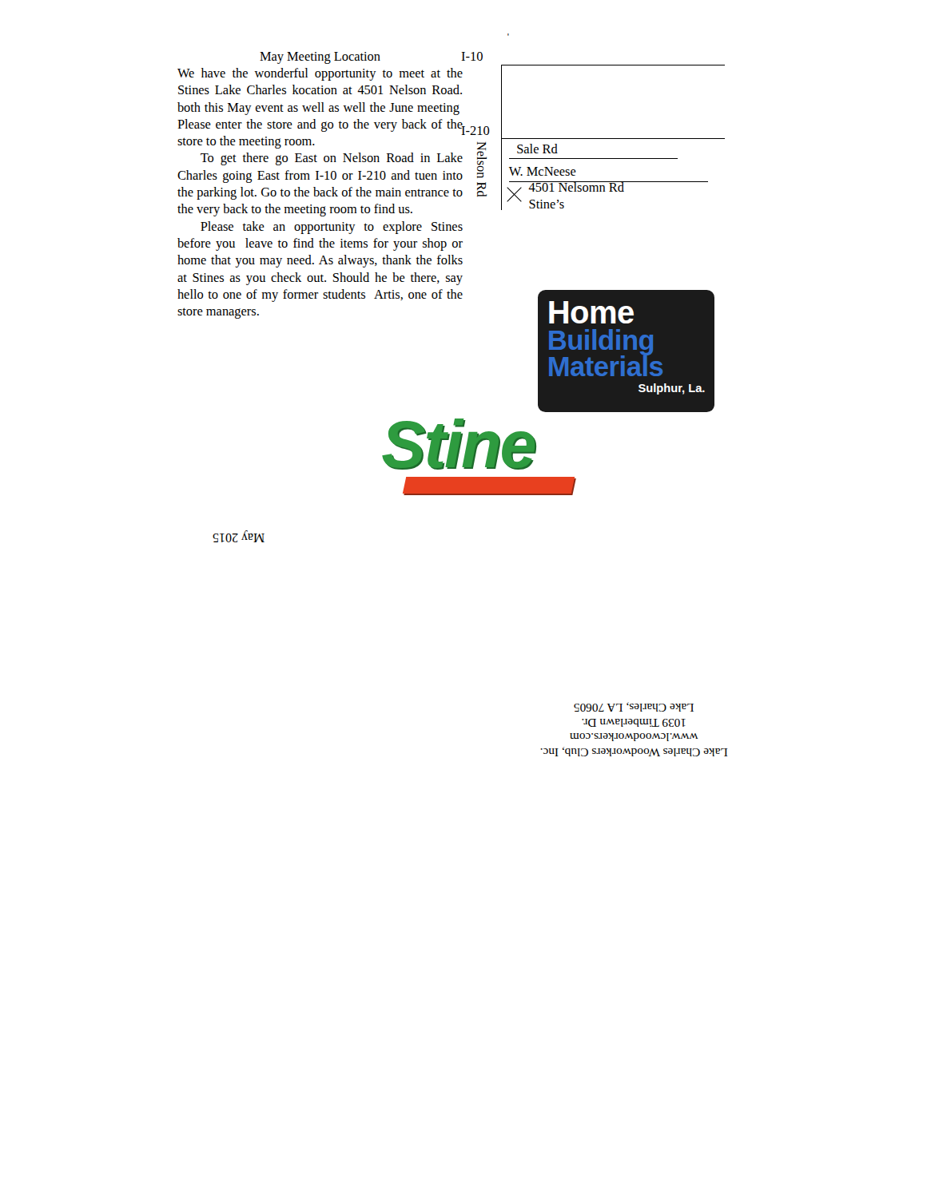'
May Meeting Location
We have the wonderful opportunity to meet at the Stines Lake Charles kocation at 4501 Nelson Road. both this May event as well as well the June meeting Please enter the store and go to the very back of the store to the meeting room.
To get there go East on Nelson Road in Lake Charles going East from I-10 or I-210 and tuen into the parking lot. Go to the back of the main entrance to the very back to the meeting room to find us.
Please take an opportunity to explore Stines before you leave to find the items for your shop or home that you may need. As always, thank the folks at Stines as you check out. Should he be there, say hello to one of my former students Artis, one of the store managers.
I-10
I-210
Sale Rd
W. McNeese
Nelson Rd
4501 Nelsomn Rd
Stine’s
Home
Building
Materials
Sulphur, La.
Stine
May 2015
Lake Charles Woodworkers Club, Inc.
www.lcwoodworkers.com
1039 Timberlawn Dr.
Lake Charles, LA 70605